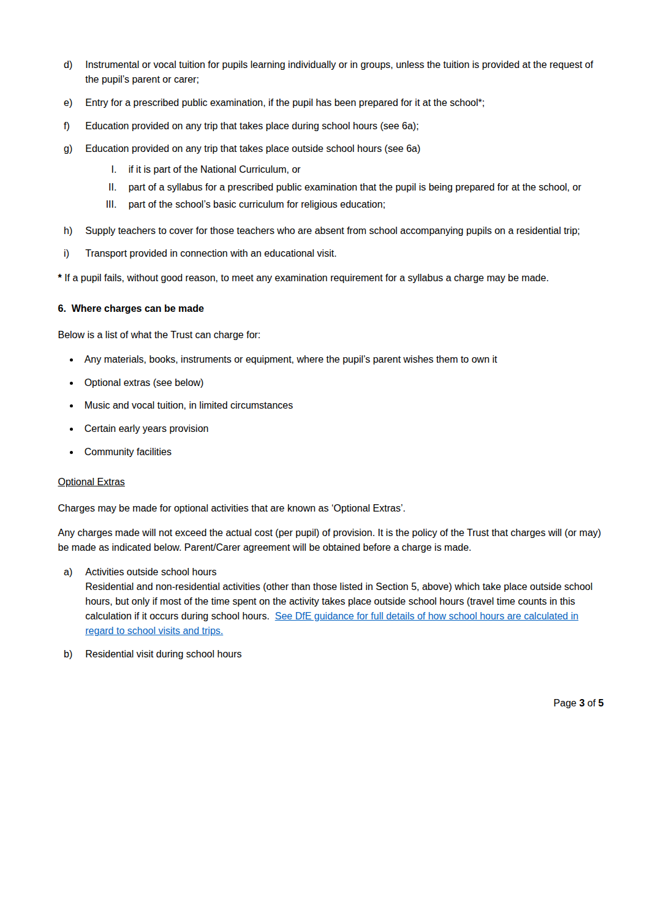d) Instrumental or vocal tuition for pupils learning individually or in groups, unless the tuition is provided at the request of the pupil’s parent or carer;
e) Entry for a prescribed public examination, if the pupil has been prepared for it at the school*;
f) Education provided on any trip that takes place during school hours (see 6a);
g) Education provided on any trip that takes place outside school hours (see 6a)
I. if it is part of the National Curriculum, or
II. part of a syllabus for a prescribed public examination that the pupil is being prepared for at the school, or
III. part of the school’s basic curriculum for religious education;
h) Supply teachers to cover for those teachers who are absent from school accompanying pupils on a residential trip;
i) Transport provided in connection with an educational visit.
* If a pupil fails, without good reason, to meet any examination requirement for a syllabus a charge may be made.
6. Where charges can be made
Below is a list of what the Trust can charge for:
Any materials, books, instruments or equipment, where the pupil’s parent wishes them to own it
Optional extras (see below)
Music and vocal tuition, in limited circumstances
Certain early years provision
Community facilities
Optional Extras
Charges may be made for optional activities that are known as ‘Optional Extras’.
Any charges made will not exceed the actual cost (per pupil) of provision. It is the policy of the Trust that charges will (or may) be made as indicated below. Parent/Carer agreement will be obtained before a charge is made.
a) Activities outside school hours
Residential and non-residential activities (other than those listed in Section 5, above) which take place outside school hours, but only if most of the time spent on the activity takes place outside school hours (travel time counts in this calculation if it occurs during school hours. See DfE guidance for full details of how school hours are calculated in regard to school visits and trips.
b) Residential visit during school hours
Page 3 of 5